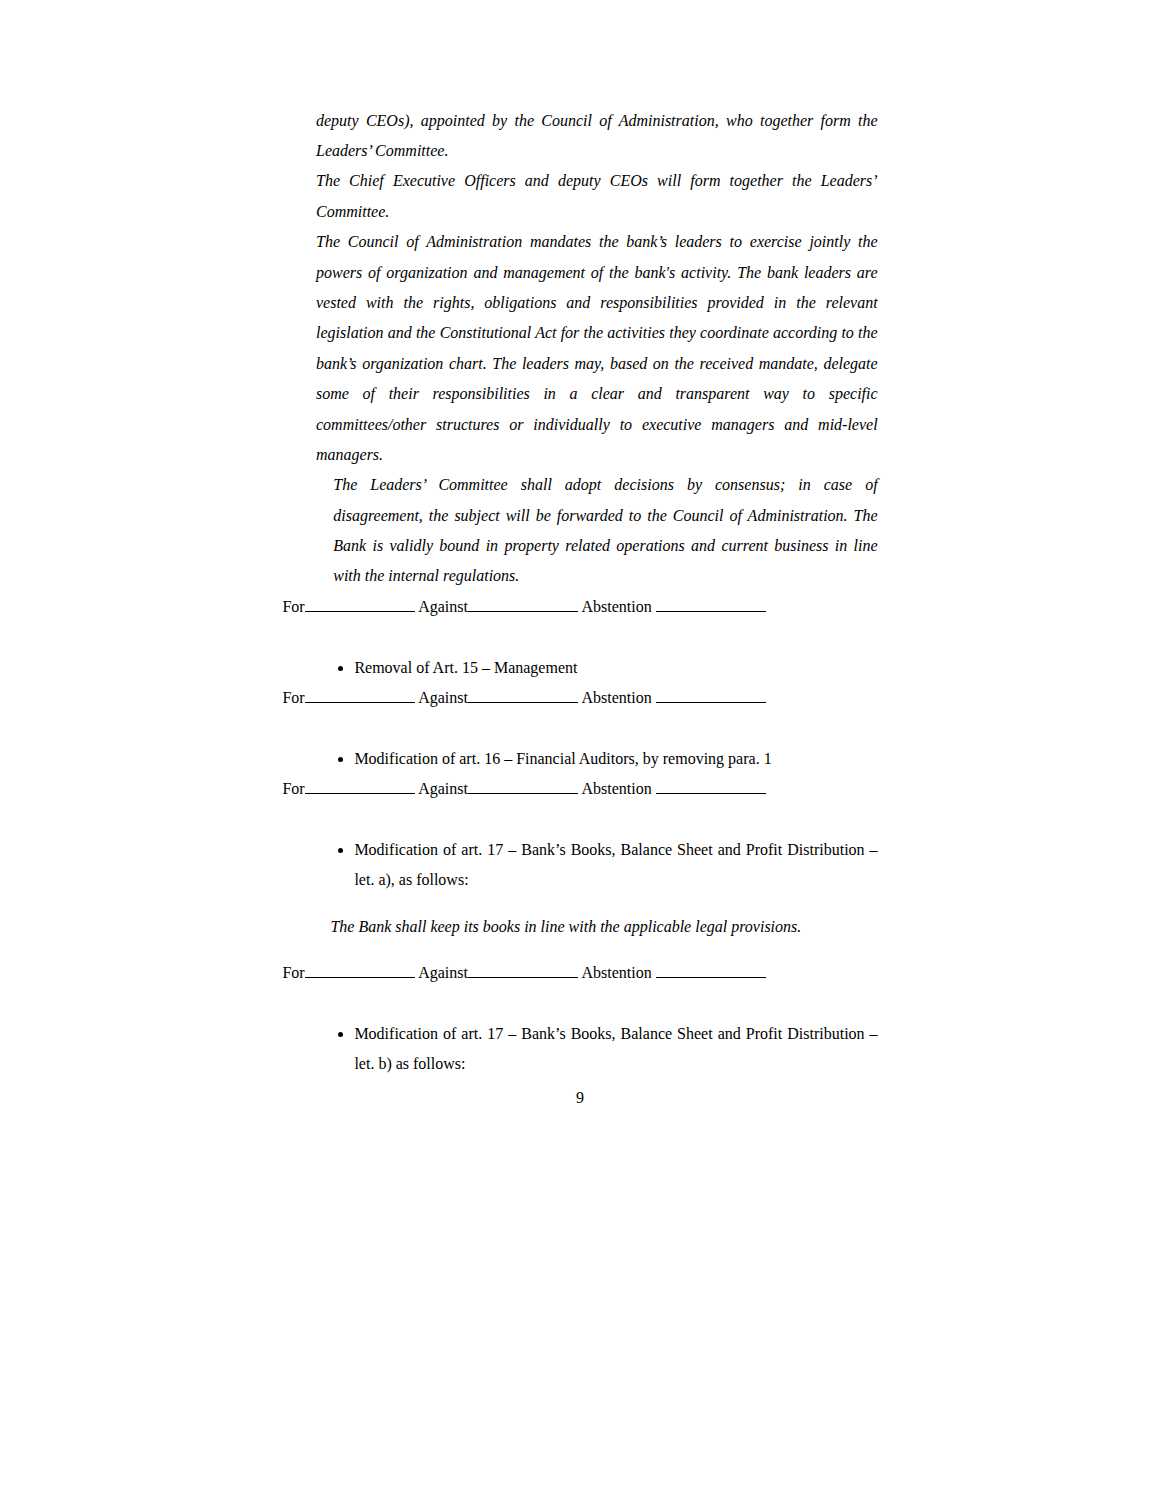deputy CEOs), appointed by the Council of Administration, who together form the Leaders’ Committee.
The Chief Executive Officers and deputy CEOs will form together the Leaders’ Committee.
The Council of Administration mandates the bank’s leaders to exercise jointly the powers of organization and management of the bank's activity. The bank leaders are vested with the rights, obligations and responsibilities provided in the relevant legislation and the Constitutional Act for the activities they coordinate according to the bank’s organization chart. The leaders may, based on the received mandate, delegate some of their responsibilities in a clear and transparent way to specific committees/other structures or individually to executive managers and mid-level managers.
The Leaders’ Committee shall adopt decisions by consensus; in case of disagreement, the subject will be forwarded to the Council of Administration. The Bank is validly bound in property related operations and current business in line with the internal regulations.
For Against Abstention
Removal of Art. 15 – Management
For Against Abstention
Modification of art. 16 – Financial Auditors, by removing para. 1
For Against Abstention
Modification of art. 17 – Bank’s Books, Balance Sheet and Profit Distribution – let. a), as follows:
The Bank shall keep its books in line with the applicable legal provisions.
For Against Abstention
Modification of art. 17 – Bank’s Books, Balance Sheet and Profit Distribution – let. b) as follows:
9